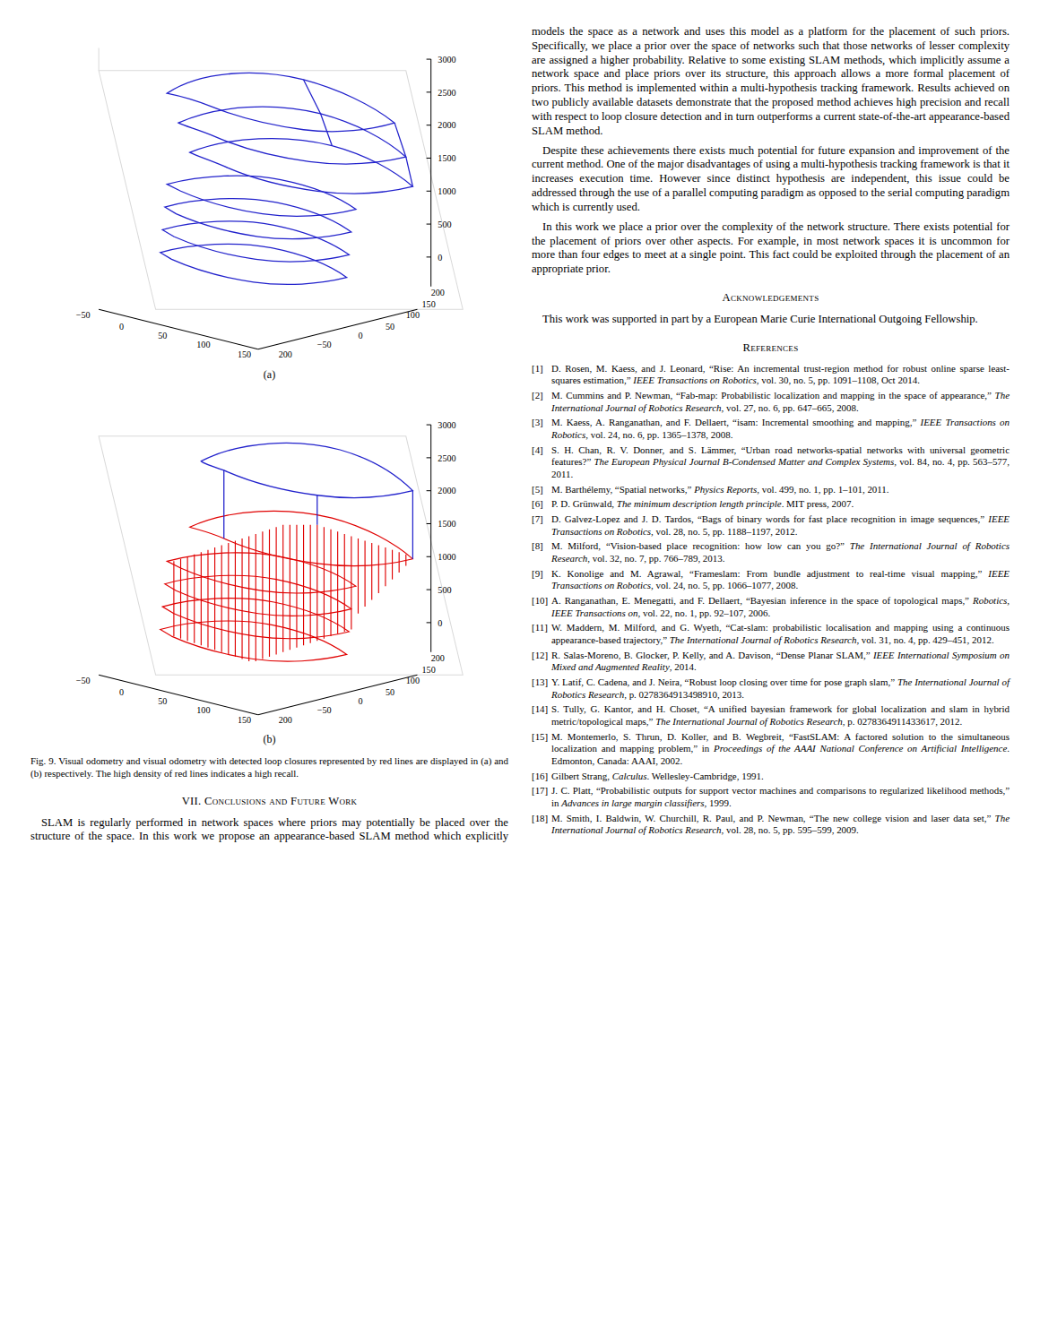3000 2500 2000 1500 1000 500 0 −50 0 50 100 150 200 −50 0 50 100 150 200
(a)
3000 2500 2000 1500 1000 500 0 −50 0 50 100 150 200 −50 0 50 100 150 200
(b)
Fig. 9. Visual odometry and visual odometry with detected loop closures represented by red lines are displayed in (a) and (b) respectively. The high density of red lines indicates a high recall.
VII. Conclusions and Future Work
SLAM is regularly performed in network spaces where priors may potentially be placed over the structure of the space. In this work we propose an appearance-based SLAM method which explicitly models the space as a network and uses this model as a platform for the placement of such priors. Specifically, we place a prior over the space of networks such that those networks of lesser complexity are assigned a higher probability. Relative to some existing SLAM methods, which implicitly assume a network space and place priors over its structure, this approach allows a more formal placement of priors. This method is implemented within a multi-hypothesis tracking framework. Results achieved on two publicly available datasets demonstrate that the proposed method achieves high precision and recall with respect to loop closure detection and in turn outperforms a current state-of-the-art appearance-based SLAM method.
Despite these achievements there exists much potential for future expansion and improvement of the current method. One of the major disadvantages of using a multi-hypothesis tracking framework is that it increases execution time. However since distinct hypothesis are independent, this issue could be addressed through the use of a parallel computing paradigm as opposed to the serial computing paradigm which is currently used.
In this work we place a prior over the complexity of the network structure. There exists potential for the placement of priors over other aspects. For example, in most network spaces it is uncommon for more than four edges to meet at a single point. This fact could be exploited through the placement of an appropriate prior.
Acknowledgements
This work was supported in part by a European Marie Curie International Outgoing Fellowship.
References
[1] D. Rosen, M. Kaess, and J. Leonard, “Rise: An incremental trust-region method for robust online sparse least-squares estimation,” IEEE Transactions on Robotics, vol. 30, no. 5, pp. 1091–1108, Oct 2014.
[2] M. Cummins and P. Newman, “Fab-map: Probabilistic localization and mapping in the space of appearance,” The International Journal of Robotics Research, vol. 27, no. 6, pp. 647–665, 2008.
[3] M. Kaess, A. Ranganathan, and F. Dellaert, “isam: Incremental smoothing and mapping,” IEEE Transactions on Robotics, vol. 24, no. 6, pp. 1365–1378, 2008.
[4] S. H. Chan, R. V. Donner, and S. Lämmer, “Urban road networks-spatial networks with universal geometric features?” The European Physical Journal B-Condensed Matter and Complex Systems, vol. 84, no. 4, pp. 563–577, 2011.
[5] M. Barthélemy, “Spatial networks,” Physics Reports, vol. 499, no. 1, pp. 1–101, 2011.
[6] P. D. Grünwald, The minimum description length principle. MIT press, 2007.
[7] D. Galvez-Lopez and J. D. Tardos, “Bags of binary words for fast place recognition in image sequences,” IEEE Transactions on Robotics, vol. 28, no. 5, pp. 1188–1197, 2012.
[8] M. Milford, “Vision-based place recognition: how low can you go?” The International Journal of Robotics Research, vol. 32, no. 7, pp. 766–789, 2013.
[9] K. Konolige and M. Agrawal, “Frameslam: From bundle adjustment to real-time visual mapping,” IEEE Transactions on Robotics, vol. 24, no. 5, pp. 1066–1077, 2008.
[10] A. Ranganathan, E. Menegatti, and F. Dellaert, “Bayesian inference in the space of topological maps,” Robotics, IEEE Transactions on, vol. 22, no. 1, pp. 92–107, 2006.
[11] W. Maddern, M. Milford, and G. Wyeth, “Cat-slam: probabilistic localisation and mapping using a continuous appearance-based trajectory,” The International Journal of Robotics Research, vol. 31, no. 4, pp. 429–451, 2012.
[12] R. Salas-Moreno, B. Glocker, P. Kelly, and A. Davison, “Dense Planar SLAM,” IEEE International Symposium on Mixed and Augmented Reality, 2014.
[13] Y. Latif, C. Cadena, and J. Neira, “Robust loop closing over time for pose graph slam,” The International Journal of Robotics Research, p. 0278364913498910, 2013.
[14] S. Tully, G. Kantor, and H. Choset, “A unified bayesian framework for global localization and slam in hybrid metric/topological maps,” The International Journal of Robotics Research, p. 0278364911433617, 2012.
[15] M. Montemerlo, S. Thrun, D. Koller, and B. Wegbreit, “FastSLAM: A factored solution to the simultaneous localization and mapping problem,” in Proceedings of the AAAI National Conference on Artificial Intelligence. Edmonton, Canada: AAAI, 2002.
[16] Gilbert Strang, Calculus. Wellesley-Cambridge, 1991.
[17] J. C. Platt, “Probabilistic outputs for support vector machines and comparisons to regularized likelihood methods,” in Advances in large margin classifiers, 1999.
[18] M. Smith, I. Baldwin, W. Churchill, R. Paul, and P. Newman, “The new college vision and laser data set,” The International Journal of Robotics Research, vol. 28, no. 5, pp. 595–599, 2009.